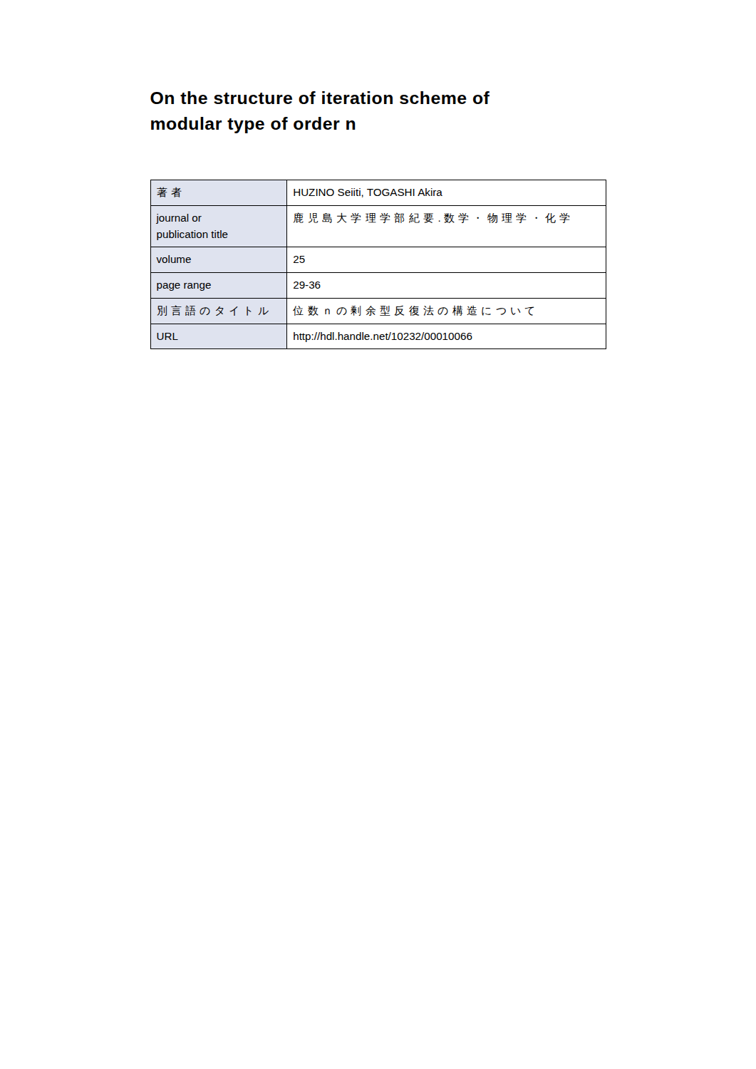On the structure of iteration scheme of
modular type of order n
| 著者 | HUZINO Seiiti, TOGASHI Akira |
| journal or publication title | 鹿児島大学理学部紀要 . 数学・物理学・化学 |
| volume | 25 |
| page range | 29-36 |
| 別言語のタイトル | 位数ｎの剰余型反復法の構造について |
| URL | http://hdl.handle.net/10232/00010066 |